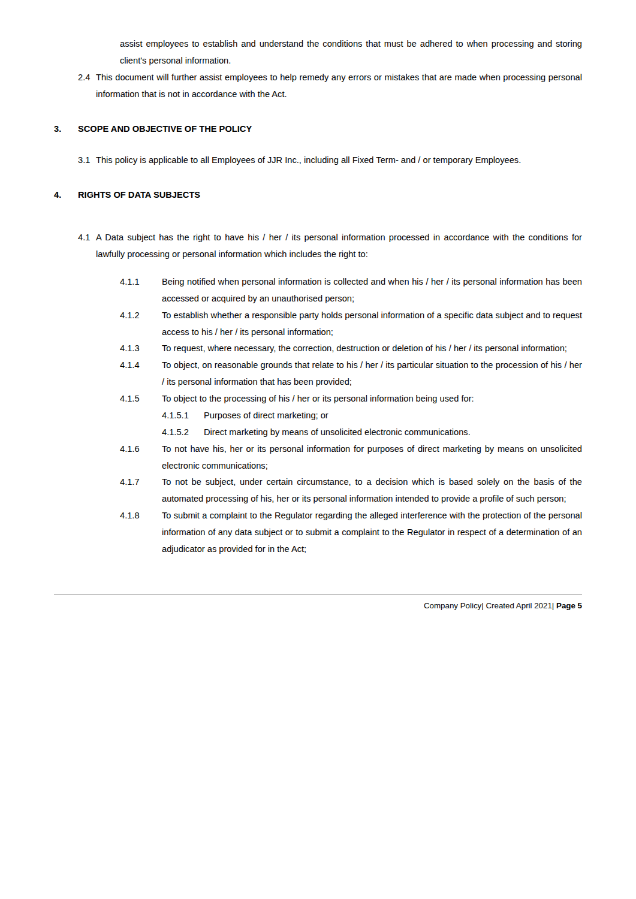assist employees to establish and understand the conditions that must be adhered to when processing and storing client's personal information.
2.4
This document will further assist employees to help remedy any errors or mistakes that are made when processing personal information that is not in accordance with the Act.
3. SCOPE AND OBJECTIVE OF THE POLICY
3.1
This policy is applicable to all Employees of JJR Inc., including all Fixed Term- and / or temporary Employees.
4. RIGHTS OF DATA SUBJECTS
4.1
A Data subject has the right to have his / her / its personal information processed in accordance with the conditions for lawfully processing or personal information which includes the right to:
4.1.1
Being notified when personal information is collected and when his / her / its personal information has been accessed or acquired by an unauthorised person;
4.1.2
To establish whether a responsible party holds personal information of a specific data subject and to request access to his / her / its personal information;
4.1.3
To request, where necessary, the correction, destruction or deletion of his / her / its personal information;
4.1.4
To object, on reasonable grounds that relate to his / her / its particular situation to the procession of his / her / its personal information that has been provided;
4.1.5
To object to the processing of his / her or its personal information being used for:
4.1.5.1
Purposes of direct marketing; or
4.1.5.2
Direct marketing by means of unsolicited electronic communications.
4.1.6
To not have his, her or its personal information for purposes of direct marketing by means on unsolicited electronic communications;
4.1.7
To not be subject, under certain circumstance, to a decision which is based solely on the basis of the automated processing of his, her or its personal information intended to provide a profile of such person;
4.1.8
To submit a complaint to the Regulator regarding the alleged interference with the protection of the personal information of any data subject or to submit a complaint to the Regulator in respect of a determination of an adjudicator as provided for in the Act;
Company Policy| Created April 2021| Page 5